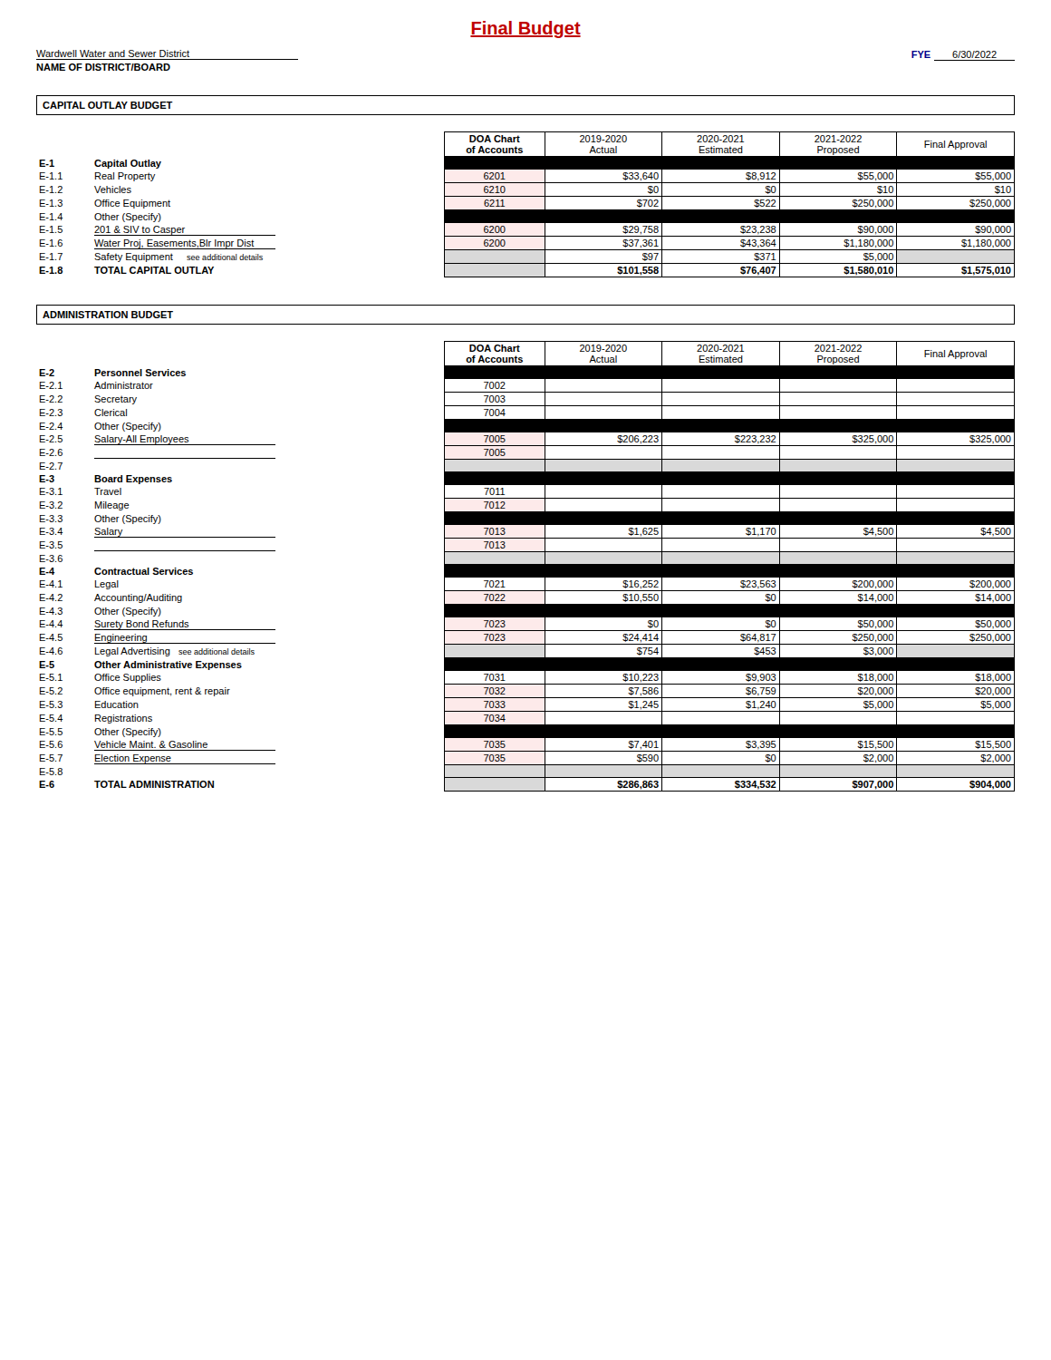Final Budget
Wardwell Water and Sewer District
FYE 6/30/2022
NAME OF DISTRICT/BOARD
CAPITAL OUTLAY BUDGET
| | | DOA Chart of Accounts | 2019-2020 Actual | 2020-2021 Estimated | 2021-2022 Proposed | Final Approval |
| E-1 | Capital Outlay | | | | | |
| E-1.1 | Real Property | 6201 | $33,640 | $8,912 | $55,000 | $55,000 |
| E-1.2 | Vehicles | 6210 | $0 | $0 | $10 | $10 |
| E-1.3 | Office Equipment | 6211 | $702 | $522 | $250,000 | $250,000 |
| E-1.4 | Other (Specify) | | | | | |
| E-1.5 | 201 & SIV to Casper | 6200 | $29,758 | $23,238 | $90,000 | $90,000 |
| E-1.6 | Water Proj, Easements,Blr Impr Dist | 6200 | $37,361 | $43,364 | $1,180,000 | $1,180,000 |
| E-1.7 | Safety Equipment see additional details | | $97 | $371 | $5,000 | |
| E-1.8 | TOTAL CAPITAL OUTLAY | | $101,558 | $76,407 | $1,580,010 | $1,575,010 |
ADMINISTRATION BUDGET
| | | DOA Chart of Accounts | 2019-2020 Actual | 2020-2021 Estimated | 2021-2022 Proposed | Final Approval |
| E-2 | Personnel Services | | | | | |
| E-2.1 | Administrator | 7002 | | | | |
| E-2.2 | Secretary | 7003 | | | | |
| E-2.3 | Clerical | 7004 | | | | |
| E-2.4 | Other (Specify) | | | | | |
| E-2.5 | Salary-All Employees | 7005 | $206,223 | $223,232 | $325,000 | $325,000 |
| E-2.6 | | 7005 | | | | |
| E-2.7 | | | | | | |
| E-3 | Board Expenses | | | | | |
| E-3.1 | Travel | 7011 | | | | |
| E-3.2 | Mileage | 7012 | | | | |
| E-3.3 | Other (Specify) | | | | | |
| E-3.4 | Salary | 7013 | $1,625 | $1,170 | $4,500 | $4,500 |
| E-3.5 | | 7013 | | | | |
| E-3.6 | | | | | | |
| E-4 | Contractual Services | | | | | |
| E-4.1 | Legal | 7021 | $16,252 | $23,563 | $200,000 | $200,000 |
| E-4.2 | Accounting/Auditing | 7022 | $10,550 | $0 | $14,000 | $14,000 |
| E-4.3 | Other (Specify) | | | | | |
| E-4.4 | Surety Bond Refunds | 7023 | $0 | $0 | $50,000 | $50,000 |
| E-4.5 | Engineering | 7023 | $24,414 | $64,817 | $250,000 | $250,000 |
| E-4.6 | Legal Advertising see additional details | | $754 | $453 | $3,000 | |
| E-5 | Other Administrative Expenses | | | | | |
| E-5.1 | Office Supplies | 7031 | $10,223 | $9,903 | $18,000 | $18,000 |
| E-5.2 | Office equipment, rent & repair | 7032 | $7,586 | $6,759 | $20,000 | $20,000 |
| E-5.3 | Education | 7033 | $1,245 | $1,240 | $5,000 | $5,000 |
| E-5.4 | Registrations | 7034 | | | | |
| E-5.5 | Other (Specify) | | | | | |
| E-5.6 | Vehicle Maint. & Gasoline | 7035 | $7,401 | $3,395 | $15,500 | $15,500 |
| E-5.7 | Election Expense | 7035 | $590 | $0 | $2,000 | $2,000 |
| E-5.8 | | | | | | |
| E-6 | TOTAL ADMINISTRATION | | $286,863 | $334,532 | $907,000 | $904,000 |